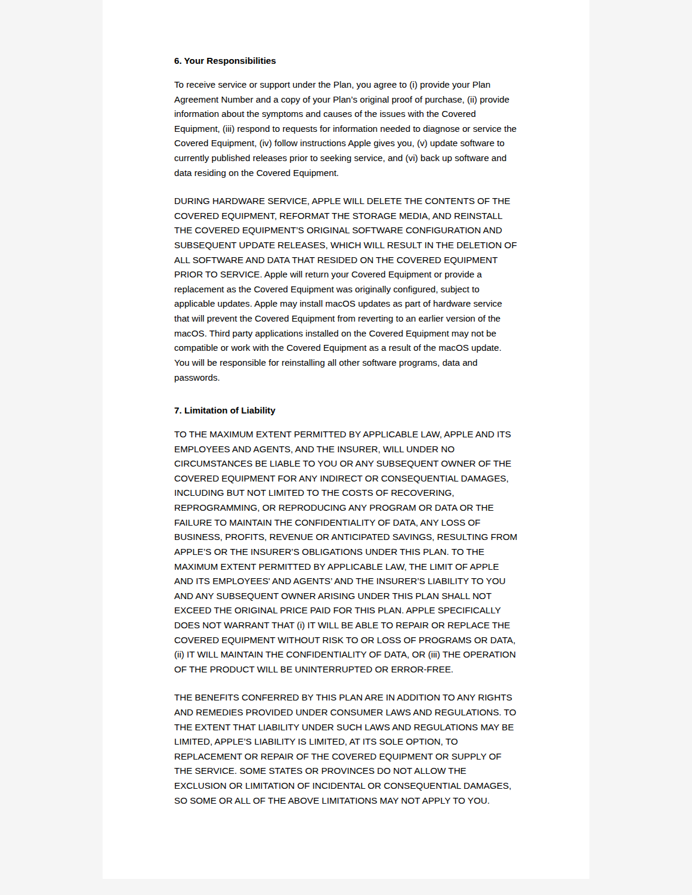6. Your Responsibilities
To receive service or support under the Plan, you agree to (i) provide your Plan Agreement Number and a copy of your Plan’s original proof of purchase, (ii) provide information about the symptoms and causes of the issues with the Covered Equipment, (iii) respond to requests for information needed to diagnose or service the Covered Equipment, (iv) follow instructions Apple gives you, (v) update software to currently published releases prior to seeking service, and (vi) back up software and data residing on the Covered Equipment.
DURING HARDWARE SERVICE, APPLE WILL DELETE THE CONTENTS OF THE COVERED EQUIPMENT, REFORMAT THE STORAGE MEDIA, AND REINSTALL THE COVERED EQUIPMENT’S ORIGINAL SOFTWARE CONFIGURATION AND SUBSEQUENT UPDATE RELEASES, WHICH WILL RESULT IN THE DELETION OF ALL SOFTWARE AND DATA THAT RESIDED ON THE COVERED EQUIPMENT PRIOR TO SERVICE. Apple will return your Covered Equipment or provide a replacement as the Covered Equipment was originally configured, subject to applicable updates. Apple may install macOS updates as part of hardware service that will prevent the Covered Equipment from reverting to an earlier version of the macOS. Third party applications installed on the Covered Equipment may not be compatible or work with the Covered Equipment as a result of the macOS update. You will be responsible for reinstalling all other software programs, data and passwords.
7. Limitation of Liability
TO THE MAXIMUM EXTENT PERMITTED BY APPLICABLE LAW, APPLE AND ITS EMPLOYEES AND AGENTS, AND THE INSURER, WILL UNDER NO CIRCUMSTANCES BE LIABLE TO YOU OR ANY SUBSEQUENT OWNER OF THE COVERED EQUIPMENT FOR ANY INDIRECT OR CONSEQUENTIAL DAMAGES, INCLUDING BUT NOT LIMITED TO THE COSTS OF RECOVERING, REPROGRAMMING, OR REPRODUCING ANY PROGRAM OR DATA OR THE FAILURE TO MAINTAIN THE CONFIDENTIALITY OF DATA, ANY LOSS OF BUSINESS, PROFITS, REVENUE OR ANTICIPATED SAVINGS, RESULTING FROM APPLE’S OR THE INSURER’S OBLIGATIONS UNDER THIS PLAN. TO THE MAXIMUM EXTENT PERMITTED BY APPLICABLE LAW, THE LIMIT OF APPLE AND ITS EMPLOYEES' AND AGENTS’ AND THE INSURER’S LIABILITY TO YOU AND ANY SUBSEQUENT OWNER ARISING UNDER THIS PLAN SHALL NOT EXCEED THE ORIGINAL PRICE PAID FOR THIS PLAN. APPLE SPECIFICALLY DOES NOT WARRANT THAT (i) IT WILL BE ABLE TO REPAIR OR REPLACE THE COVERED EQUIPMENT WITHOUT RISK TO OR LOSS OF PROGRAMS OR DATA, (ii) IT WILL MAINTAIN THE CONFIDENTIALITY OF DATA, OR (iii) THE OPERATION OF THE PRODUCT WILL BE UNINTERRUPTED OR ERROR-FREE.
THE BENEFITS CONFERRED BY THIS PLAN ARE IN ADDITION TO ANY RIGHTS AND REMEDIES PROVIDED UNDER CONSUMER LAWS AND REGULATIONS. TO THE EXTENT THAT LIABILITY UNDER SUCH LAWS AND REGULATIONS MAY BE LIMITED, APPLE’S LIABILITY IS LIMITED, AT ITS SOLE OPTION, TO REPLACEMENT OR REPAIR OF THE COVERED EQUIPMENT OR SUPPLY OF THE SERVICE. SOME STATES OR PROVINCES DO NOT ALLOW THE EXCLUSION OR LIMITATION OF INCIDENTAL OR CONSEQUENTIAL DAMAGES, SO SOME OR ALL OF THE ABOVE LIMITATIONS MAY NOT APPLY TO YOU.